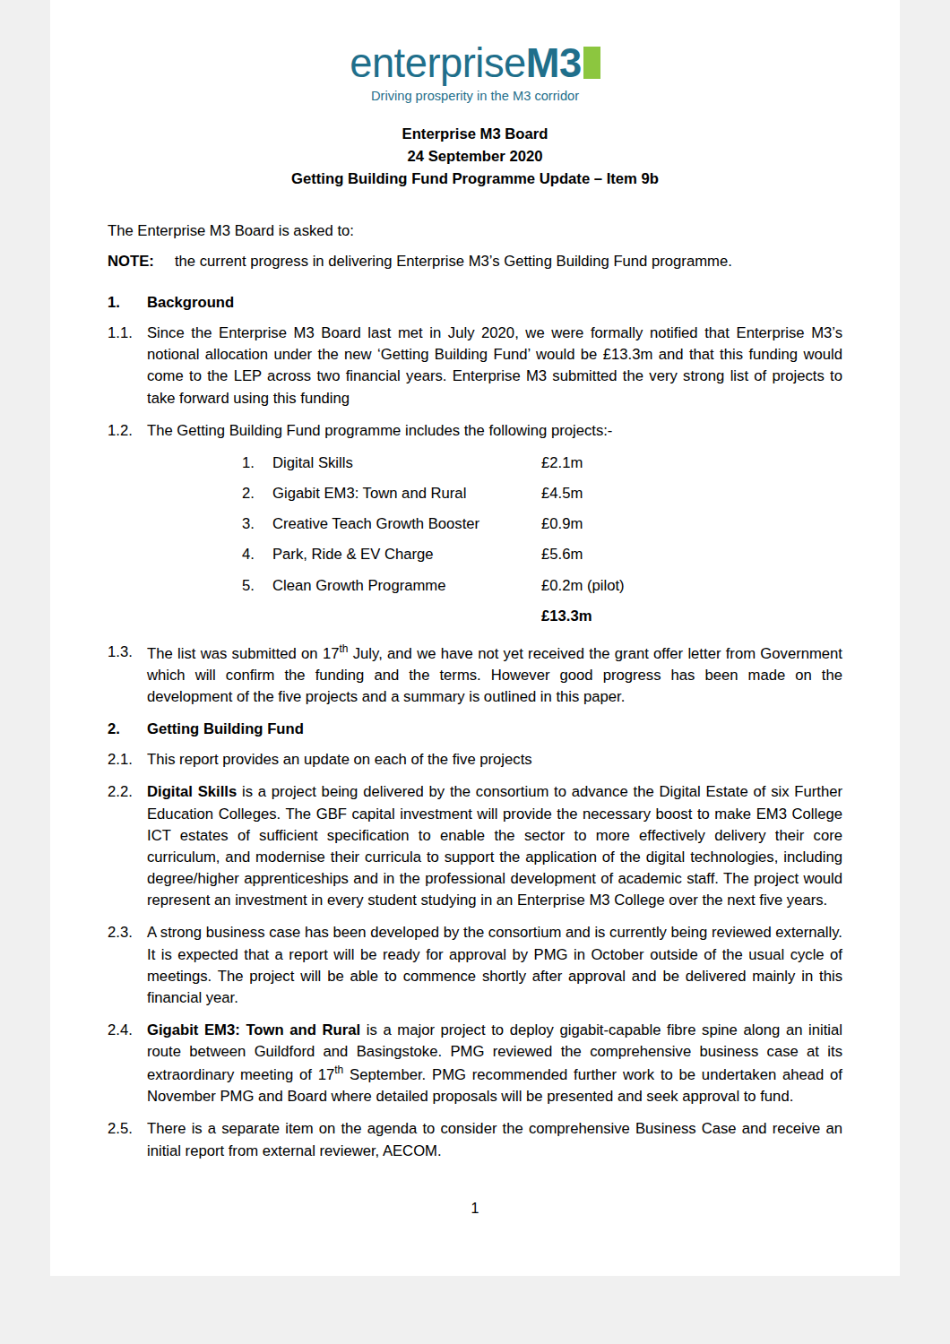enterpriseM3
Driving prosperity in the M3 corridor
Enterprise M3 Board
24 September 2020
Getting Building Fund Programme Update – Item 9b
The Enterprise M3 Board is asked to:
NOTE: the current progress in delivering Enterprise M3’s Getting Building Fund programme.
1.
Background
1.1.
Since the Enterprise M3 Board last met in July 2020, we were formally notified that Enterprise M3’s notional allocation under the new ‘Getting Building Fund’ would be £13.3m and that this funding would come to the LEP across two financial years. Enterprise M3 submitted the very strong list of projects to take forward using this funding
1.2.
The Getting Building Fund programme includes the following projects:-
1. Digital Skills£2.1m
2. Gigabit EM3: Town and Rural£4.5m
3. Creative Teach Growth Booster£0.9m
4. Park, Ride & EV Charge£5.6m
5. Clean Growth Programme£0.2m (pilot)
£13.3m
1.3.
The list was submitted on 17th July, and we have not yet received the grant offer letter from Government which will confirm the funding and the terms. However good progress has been made on the development of the five projects and a summary is outlined in this paper.
2.
Getting Building Fund
2.1.
This report provides an update on each of the five projects
2.2.
Digital Skills is a project being delivered by the consortium to advance the Digital Estate of six Further Education Colleges. The GBF capital investment will provide the necessary boost to make EM3 College ICT estates of sufficient specification to enable the sector to more effectively delivery their core curriculum, and modernise their curricula to support the application of the digital technologies, including degree/higher apprenticeships and in the professional development of academic staff. The project would represent an investment in every student studying in an Enterprise M3 College over the next five years.
2.3.
A strong business case has been developed by the consortium and is currently being reviewed externally. It is expected that a report will be ready for approval by PMG in October outside of the usual cycle of meetings. The project will be able to commence shortly after approval and be delivered mainly in this financial year.
2.4.
Gigabit EM3: Town and Rural is a major project to deploy gigabit-capable fibre spine along an initial route between Guildford and Basingstoke. PMG reviewed the comprehensive business case at its extraordinary meeting of 17th September. PMG recommended further work to be undertaken ahead of November PMG and Board where detailed proposals will be presented and seek approval to fund.
2.5.
There is a separate item on the agenda to consider the comprehensive Business Case and receive an initial report from external reviewer, AECOM.
1